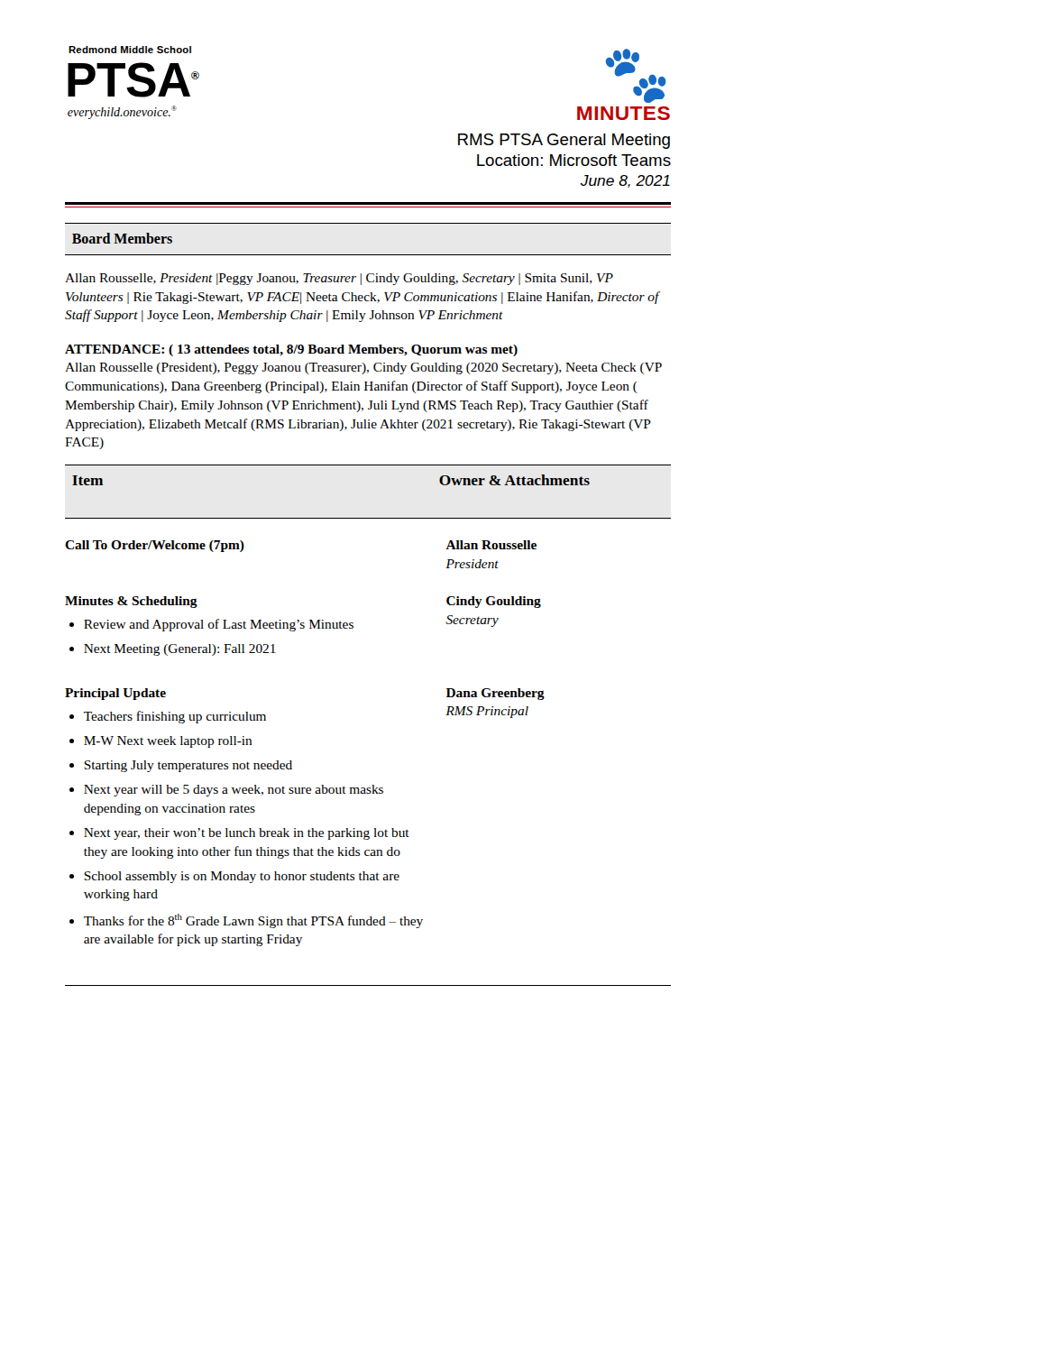Redmond Middle School
PTSA®
everychild.onevoice.®
🐾
MINUTES
RMS PTSA General Meeting
Location: Microsoft Teams
June 8, 2021
Board Members
Allan Rousselle, President |Peggy Joanou, Treasurer | Cindy Goulding, Secretary | Smita Sunil, VP Volunteers | Rie Takagi-Stewart, VP FACE| Neeta Check, VP Communications | Elaine Hanifan, Director of Staff Support | Joyce Leon, Membership Chair | Emily Johnson VP Enrichment
ATTENDANCE: ( 13 attendees total, 8/9 Board Members, Quorum was met)
Allan Rousselle (President), Peggy Joanou (Treasurer), Cindy Goulding (2020 Secretary), Neeta Check (VP Communications), Dana Greenberg (Principal), Elain Hanifan (Director of Staff Support), Joyce Leon ( Membership Chair), Emily Johnson (VP Enrichment), Juli Lynd (RMS Teach Rep), Tracy Gauthier (Staff Appreciation), Elizabeth Metcalf (RMS Librarian), Julie Akhter (2021 secretary), Rie Takagi-Stewart (VP FACE)
Item
Owner & Attachments
Call To Order/Welcome (7pm)
Allan Rousselle
President
Minutes & Scheduling
Review and Approval of Last Meeting’s Minutes
Next Meeting (General): Fall 2021
Cindy Goulding
Secretary
Principal Update
Teachers finishing up curriculum
M-W Next week laptop roll-in
Starting July temperatures not needed
Next year will be 5 days a week, not sure about masks depending on vaccination rates
Next year, their won’t be lunch break in the parking lot but they are looking into other fun things that the kids can do
School assembly is on Monday to honor students that are working hard
Thanks for the 8th Grade Lawn Sign that PTSA funded – they are available for pick up starting Friday
Dana Greenberg
RMS Principal